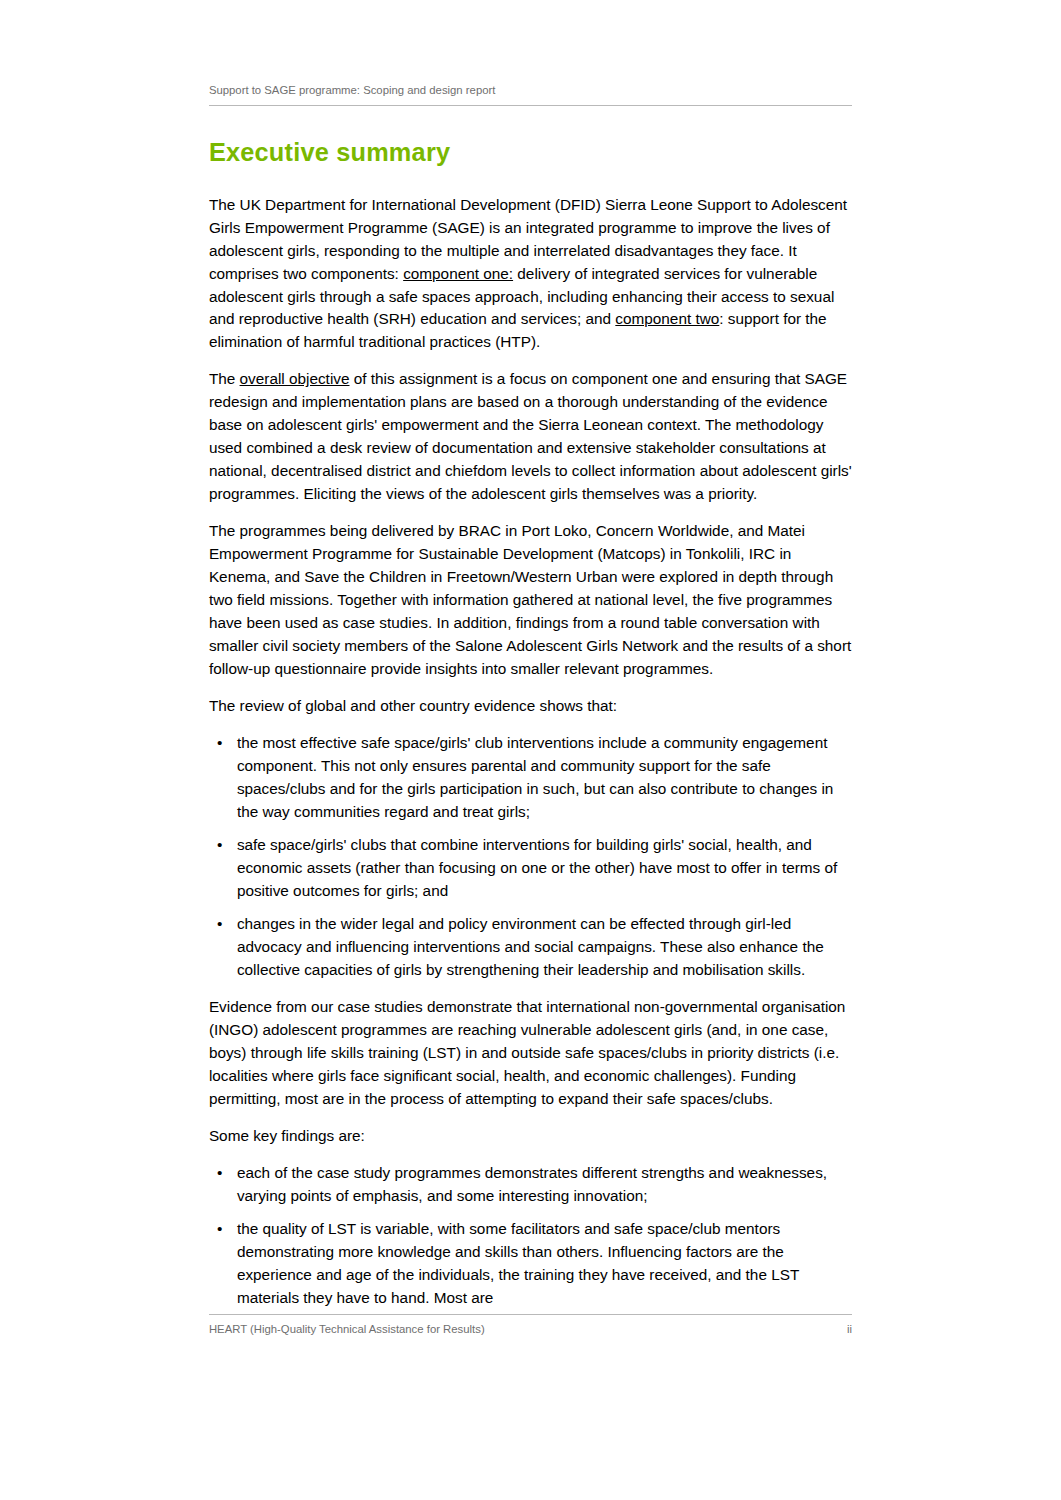Support to SAGE programme: Scoping and design report
Executive summary
The UK Department for International Development (DFID) Sierra Leone Support to Adolescent Girls Empowerment Programme (SAGE) is an integrated programme to improve the lives of adolescent girls, responding to the multiple and interrelated disadvantages they face. It comprises two components: component one: delivery of integrated services for vulnerable adolescent girls through a safe spaces approach, including enhancing their access to sexual and reproductive health (SRH) education and services; and component two: support for the elimination of harmful traditional practices (HTP).
The overall objective of this assignment is a focus on component one and ensuring that SAGE redesign and implementation plans are based on a thorough understanding of the evidence base on adolescent girls' empowerment and the Sierra Leonean context. The methodology used combined a desk review of documentation and extensive stakeholder consultations at national, decentralised district and chiefdom levels to collect information about adolescent girls' programmes. Eliciting the views of the adolescent girls themselves was a priority.
The programmes being delivered by BRAC in Port Loko, Concern Worldwide, and Matei Empowerment Programme for Sustainable Development (Matcops) in Tonkolili, IRC in Kenema, and Save the Children in Freetown/Western Urban were explored in depth through two field missions. Together with information gathered at national level, the five programmes have been used as case studies. In addition, findings from a round table conversation with smaller civil society members of the Salone Adolescent Girls Network and the results of a short follow-up questionnaire provide insights into smaller relevant programmes.
The review of global and other country evidence shows that:
the most effective safe space/girls' club interventions include a community engagement component. This not only ensures parental and community support for the safe spaces/clubs and for the girls participation in such, but can also contribute to changes in the way communities regard and treat girls;
safe space/girls' clubs that combine interventions for building girls' social, health, and economic assets (rather than focusing on one or the other) have most to offer in terms of positive outcomes for girls; and
changes in the wider legal and policy environment can be effected through girl-led advocacy and influencing interventions and social campaigns. These also enhance the collective capacities of girls by strengthening their leadership and mobilisation skills.
Evidence from our case studies demonstrate that international non-governmental organisation (INGO) adolescent programmes are reaching vulnerable adolescent girls (and, in one case, boys) through life skills training (LST) in and outside safe spaces/clubs in priority districts (i.e. localities where girls face significant social, health, and economic challenges). Funding permitting, most are in the process of attempting to expand their safe spaces/clubs.
Some key findings are:
each of the case study programmes demonstrates different strengths and weaknesses, varying points of emphasis, and some interesting innovation;
the quality of LST is variable, with some facilitators and safe space/club mentors demonstrating more knowledge and skills than others. Influencing factors are the experience and age of the individuals, the training they have received, and the LST materials they have to hand. Most are
HEART (High-Quality Technical Assistance for Results) ii